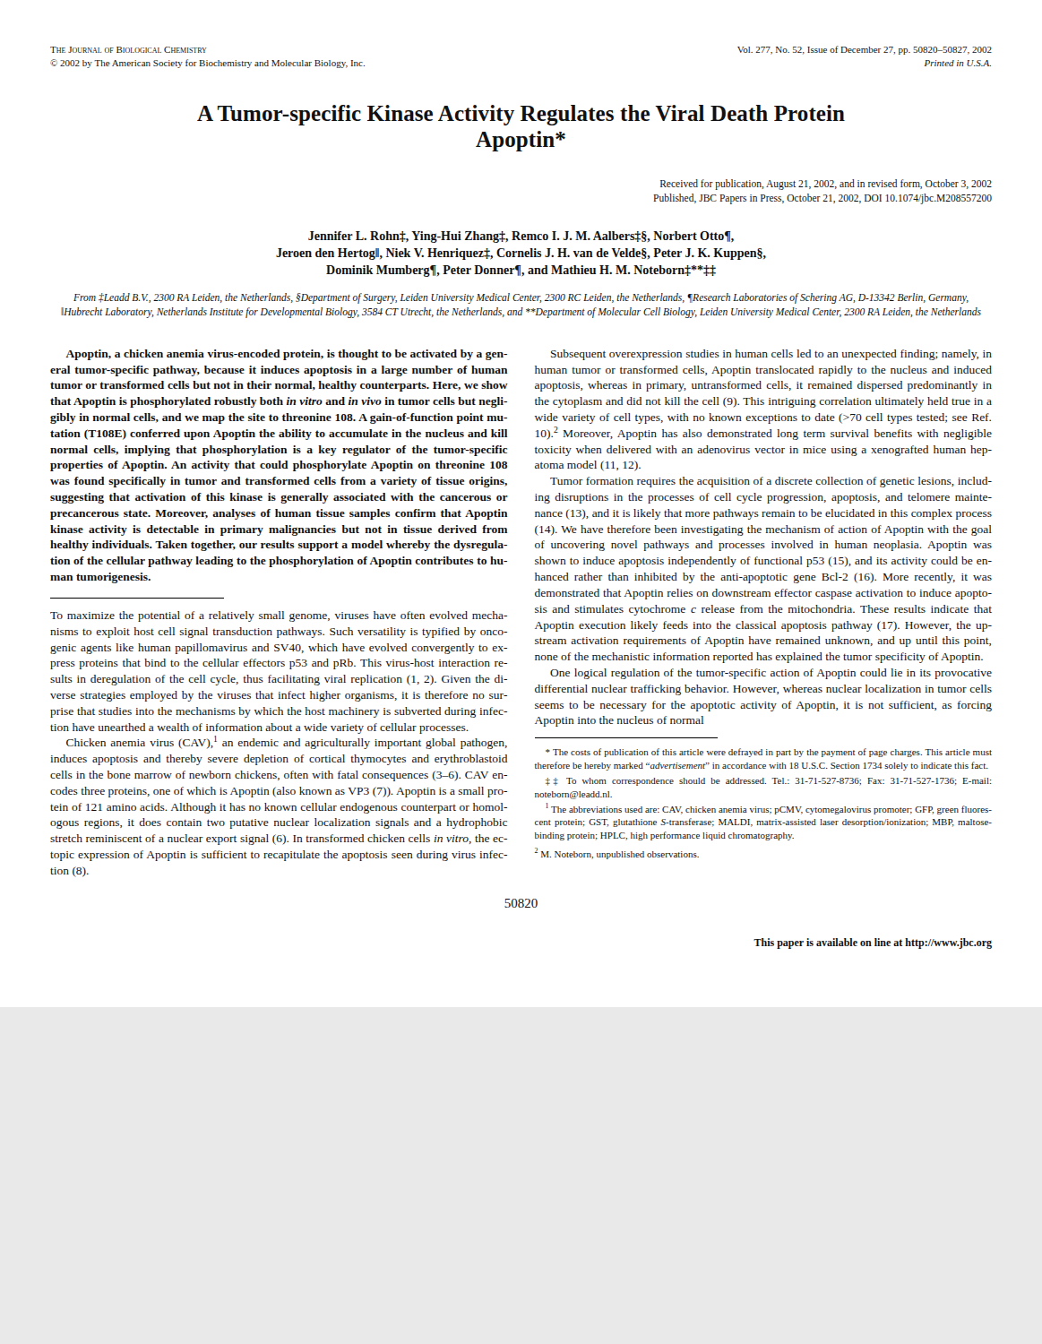The Journal of Biological Chemistry
© 2002 by The American Society for Biochemistry and Molecular Biology, Inc.
Vol. 277, No. 52, Issue of December 27, pp. 50820–50827, 2002
Printed in U.S.A.
A Tumor-specific Kinase Activity Regulates the Viral Death Protein
Apoptin*
Received for publication, August 21, 2002, and in revised form, October 3, 2002
Published, JBC Papers in Press, October 21, 2002, DOI 10.1074/jbc.M208557200
Jennifer L. Rohn‡, Ying-Hui Zhang‡, Remco I. J. M. Aalbers‡§, Norbert Otto¶,
Jeroen den Hertog‖, Niek V. Henriquez‡, Cornelis J. H. van de Velde§, Peter J. K. Kuppen§,
Dominik Mumberg¶, Peter Donner¶, and Mathieu H. M. Noteborn‡**‡‡
From ‡Leadd B.V., 2300 RA Leiden, the Netherlands, §Department of Surgery, Leiden University Medical Center, 2300 RC Leiden, the Netherlands, ¶Research Laboratories of Schering AG, D-13342 Berlin, Germany, ‖Hubrecht Laboratory, Netherlands Institute for Developmental Biology, 3584 CT Utrecht, the Netherlands, and **Department of Molecular Cell Biology, Leiden University Medical Center, 2300 RA Leiden, the Netherlands
Apoptin, a chicken anemia virus-encoded protein, is thought to be activated by a general tumor-specific pathway, because it induces apoptosis in a large number of human tumor or transformed cells but not in their normal, healthy counterparts. Here, we show that Apoptin is phosphorylated robustly both in vitro and in vivo in tumor cells but negligibly in normal cells, and we map the site to threonine 108. A gain-of-function point mutation (T108E) conferred upon Apoptin the ability to accumulate in the nucleus and kill normal cells, implying that phosphorylation is a key regulator of the tumor-specific properties of Apoptin. An activity that could phosphorylate Apoptin on threonine 108 was found specifically in tumor and transformed cells from a variety of tissue origins, suggesting that activation of this kinase is generally associated with the cancerous or precancerous state. Moreover, analyses of human tissue samples confirm that Apoptin kinase activity is detectable in primary malignancies but not in tissue derived from healthy individuals. Taken together, our results support a model whereby the dysregulation of the cellular pathway leading to the phosphorylation of Apoptin contributes to human tumorigenesis.
To maximize the potential of a relatively small genome, viruses have often evolved mechanisms to exploit host cell signal transduction pathways. Such versatility is typified by oncogenic agents like human papillomavirus and SV40, which have evolved convergently to express proteins that bind to the cellular effectors p53 and pRb. This virus-host interaction results in deregulation of the cell cycle, thus facilitating viral replication (1, 2). Given the diverse strategies employed by the viruses that infect higher organisms, it is therefore no surprise that studies into the mechanisms by which the host machinery is subverted during infection have unearthed a wealth of information about a wide variety of cellular processes.
Chicken anemia virus (CAV),1 an endemic and agriculturally important global pathogen, induces apoptosis and thereby severe depletion of cortical thymocytes and erythroblastoid cells in the bone marrow of newborn chickens, often with fatal consequences (3–6). CAV encodes three proteins, one of which is Apoptin (also known as VP3 (7)). Apoptin is a small protein of 121 amino acids. Although it has no known cellular endogenous counterpart or homologous regions, it does contain two putative nuclear localization signals and a hydrophobic stretch reminiscent of a nuclear export signal (6). In transformed chicken cells in vitro, the ectopic expression of Apoptin is sufficient to recapitulate the apoptosis seen during virus infection (8).
Subsequent overexpression studies in human cells led to an unexpected finding; namely, in human tumor or transformed cells, Apoptin translocated rapidly to the nucleus and induced apoptosis, whereas in primary, untransformed cells, it remained dispersed predominantly in the cytoplasm and did not kill the cell (9). This intriguing correlation ultimately held true in a wide variety of cell types, with no known exceptions to date (>70 cell types tested; see Ref. 10).2 Moreover, Apoptin has also demonstrated long term survival benefits with negligible toxicity when delivered with an adenovirus vector in mice using a xenografted human hepatoma model (11, 12).
Tumor formation requires the acquisition of a discrete collection of genetic lesions, including disruptions in the processes of cell cycle progression, apoptosis, and telomere maintenance (13), and it is likely that more pathways remain to be elucidated in this complex process (14). We have therefore been investigating the mechanism of action of Apoptin with the goal of uncovering novel pathways and processes involved in human neoplasia. Apoptin was shown to induce apoptosis independently of functional p53 (15), and its activity could be enhanced rather than inhibited by the anti-apoptotic gene Bcl-2 (16). More recently, it was demonstrated that Apoptin relies on downstream effector caspase activation to induce apoptosis and stimulates cytochrome c release from the mitochondria. These results indicate that Apoptin execution likely feeds into the classical apoptosis pathway (17). However, the upstream activation requirements of Apoptin have remained unknown, and up until this point, none of the mechanistic information reported has explained the tumor specificity of Apoptin.
One logical regulation of the tumor-specific action of Apoptin could lie in its provocative differential nuclear trafficking behavior. However, whereas nuclear localization in tumor cells seems to be necessary for the apoptotic activity of Apoptin, it is not sufficient, as forcing Apoptin into the nucleus of normal
* The costs of publication of this article were defrayed in part by the payment of page charges. This article must therefore be hereby marked “advertisement” in accordance with 18 U.S.C. Section 1734 solely to indicate this fact.
‡‡ To whom correspondence should be addressed. Tel.: 31-71-527-8736; Fax: 31-71-527-1736; E-mail: noteborn@leadd.nl.
1 The abbreviations used are: CAV, chicken anemia virus; pCMV, cytomegalovirus promoter; GFP, green fluorescent protein; GST, glutathione S-transferase; MALDI, matrix-assisted laser desorption/ionization; MBP, maltose-binding protein; HPLC, high performance liquid chromatography.
2 M. Noteborn, unpublished observations.
50820
This paper is available on line at http://www.jbc.org